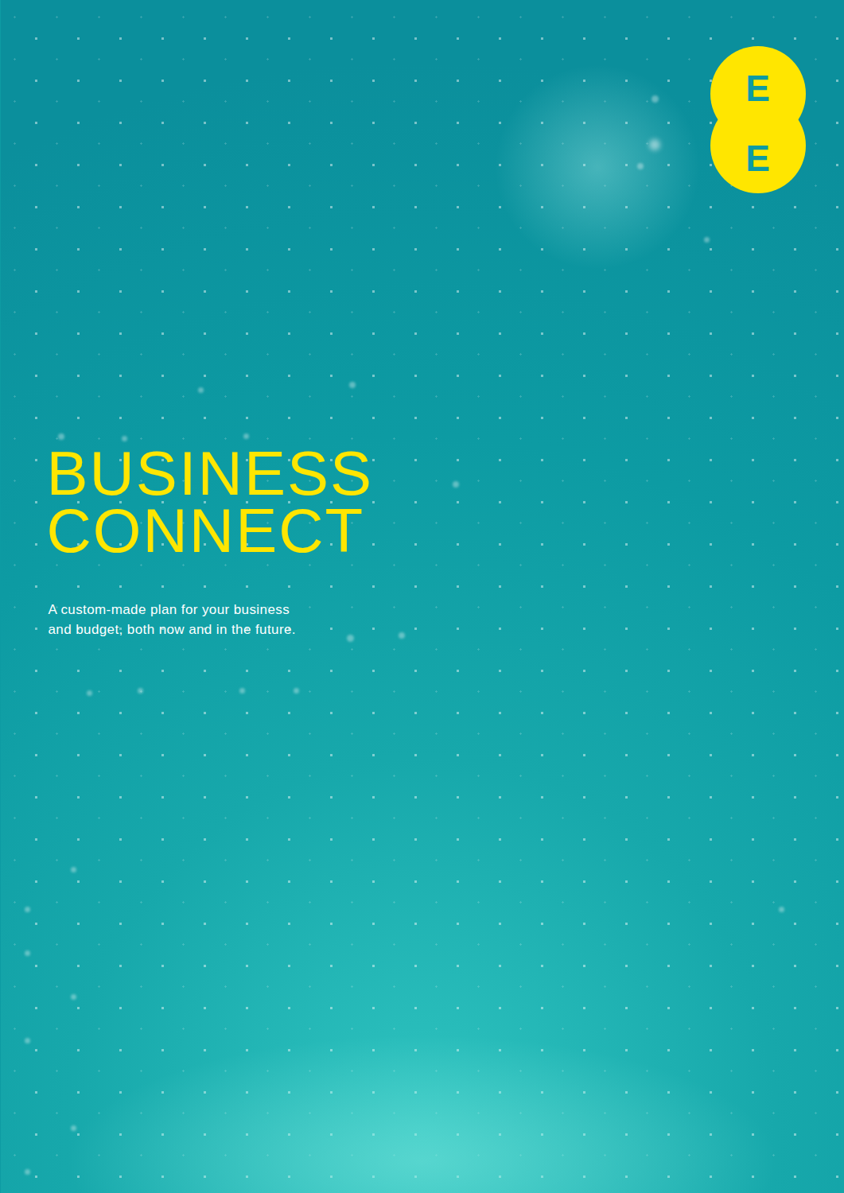E E
BusinessConnect
A custom-made plan for your business and budget, both now and in the future.